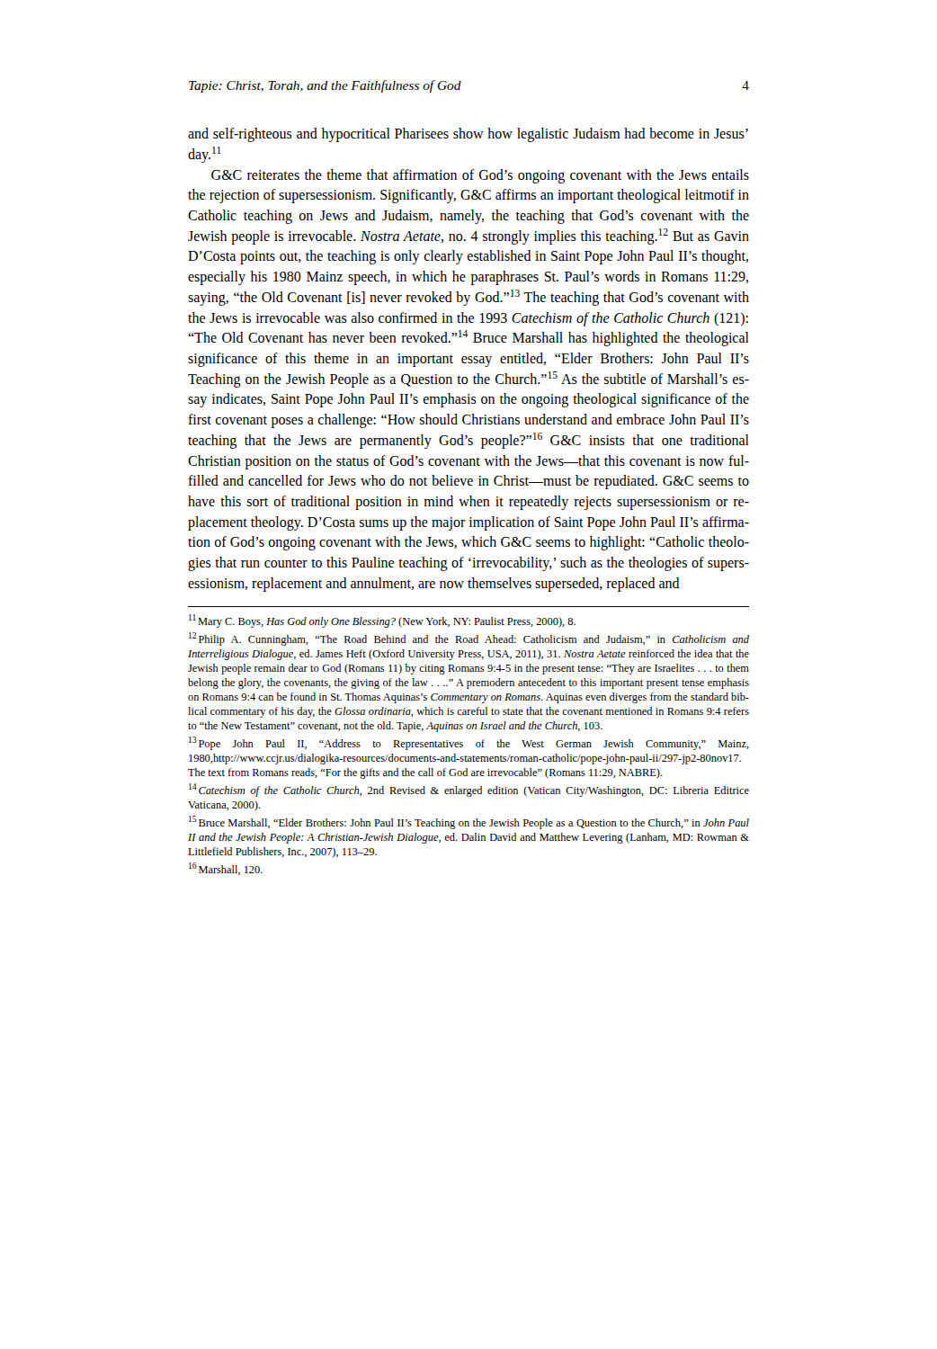Tapie: Christ, Torah, and the Faithfulness of God 4
and self-righteous and hypocritical Pharisees show how legalistic Judaism had become in Jesus’ day.11
G&C reiterates the theme that affirmation of God’s ongoing covenant with the Jews entails the rejection of supersessionism. Significantly, G&C affirms an important theological leitmotif in Catholic teaching on Jews and Judaism, namely, the teaching that God’s covenant with the Jewish people is irrevocable. Nostra Aetate, no. 4 strongly implies this teaching.12 But as Gavin D’Costa points out, the teaching is only clearly established in Saint Pope John Paul II’s thought, especially his 1980 Mainz speech, in which he paraphrases St. Paul’s words in Romans 11:29, saying, “the Old Covenant [is] never revoked by God.”13 The teaching that God’s covenant with the Jews is irrevocable was also confirmed in the 1993 Catechism of the Catholic Church (121): “The Old Covenant has never been revoked.”14 Bruce Marshall has highlighted the theological significance of this theme in an important essay entitled, “Elder Brothers: John Paul II’s Teaching on the Jewish People as a Question to the Church.”15 As the subtitle of Marshall’s essay indicates, Saint Pope John Paul II’s emphasis on the ongoing theological significance of the first covenant poses a challenge: “How should Christians understand and embrace John Paul II’s teaching that the Jews are permanently God’s people?”16 G&C insists that one traditional Christian position on the status of God’s covenant with the Jews—that this covenant is now fulfilled and cancelled for Jews who do not believe in Christ—must be repudiated. G&C seems to have this sort of traditional position in mind when it repeatedly rejects supersessionism or replacement theology. D’Costa sums up the major implication of Saint Pope John Paul II’s affirmation of God’s ongoing covenant with the Jews, which G&C seems to highlight: “Catholic theologies that run counter to this Pauline teaching of ‘irrevocability,’ such as the theologies of supersessionism, replacement and annulment, are now themselves superseded, replaced and
11 Mary C. Boys, Has God only One Blessing? (New York, NY: Paulist Press, 2000), 8.
12 Philip A. Cunningham, “The Road Behind and the Road Ahead: Catholicism and Judaism,” in Catholicism and Interreligious Dialogue, ed. James Heft (Oxford University Press, USA, 2011), 31. Nostra Aetate reinforced the idea that the Jewish people remain dear to God (Romans 11) by citing Romans 9:4-5 in the present tense: “They are Israelites . . . to them belong the glory, the covenants, the giving of the law . . ..” A premodern antecedent to this important present tense emphasis on Romans 9:4 can be found in St. Thomas Aquinas’s Commentary on Romans. Aquinas even diverges from the standard biblical commentary of his day, the Glossa ordinaria, which is careful to state that the covenant mentioned in Romans 9:4 refers to “the New Testament” covenant, not the old. Tapie, Aquinas on Israel and the Church, 103.
13 Pope John Paul II, “Address to Representatives of the West German Jewish Community,” Mainz, 1980,http://www.ccjr.us/dialogika-resources/documents-and-statements/roman-catholic/pope-john-paul-ii/297-jp2-80nov17. The text from Romans reads, “For the gifts and the call of God are irrevocable” (Romans 11:29, NABRE).
14 Catechism of the Catholic Church, 2nd Revised & enlarged edition (Vatican City/Washington, DC: Libreria Editrice Vaticana, 2000).
15 Bruce Marshall, “Elder Brothers: John Paul II’s Teaching on the Jewish People as a Question to the Church,” in John Paul II and the Jewish People: A Christian-Jewish Dialogue, ed. Dalin David and Matthew Levering (Lanham, MD: Rowman & Littlefield Publishers, Inc., 2007), 113–29.
16 Marshall, 120.